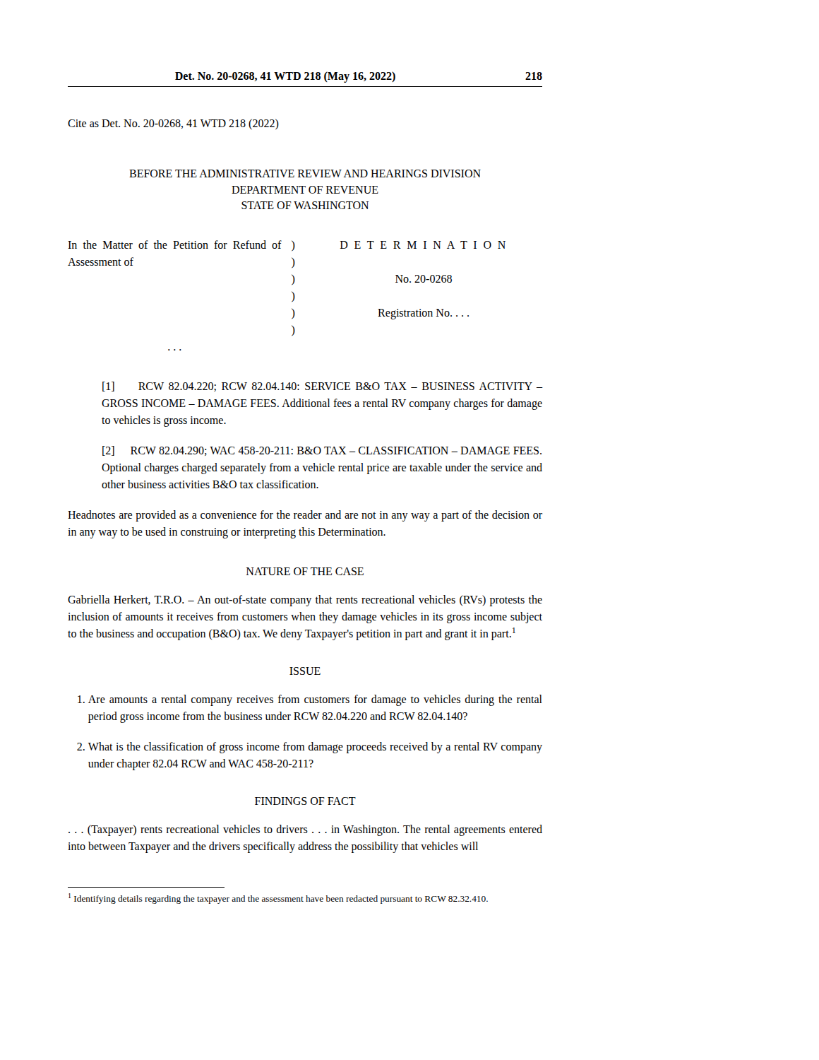Det. No. 20-0268, 41 WTD 218 (May 16, 2022) 218
Cite as Det. No. 20-0268, 41 WTD 218 (2022)
BEFORE THE ADMINISTRATIVE REVIEW AND HEARINGS DIVISION
DEPARTMENT OF REVENUE
STATE OF WASHINGTON
| In the Matter of the Petition for Refund of Assessment of | ) ) ) ) ) ) | D E T E R M I N A T I O N No. 20-0268 Registration No. . . . |
| . . . | | |
[1] RCW 82.04.220; RCW 82.04.140: SERVICE B&O TAX – BUSINESS ACTIVITY – GROSS INCOME – DAMAGE FEES. Additional fees a rental RV company charges for damage to vehicles is gross income.
[2] RCW 82.04.290; WAC 458-20-211: B&O TAX – CLASSIFICATION – DAMAGE FEES. Optional charges charged separately from a vehicle rental price are taxable under the service and other business activities B&O tax classification.
Headnotes are provided as a convenience for the reader and are not in any way a part of the decision or in any way to be used in construing or interpreting this Determination.
Nature of the Case
Gabriella Herkert, T.R.O. – An out-of-state company that rents recreational vehicles (RVs) protests the inclusion of amounts it receives from customers when they damage vehicles in its gross income subject to the business and occupation (B&O) tax. We deny Taxpayer's petition in part and grant it in part.1
Issue
Are amounts a rental company receives from customers for damage to vehicles during the rental period gross income from the business under RCW 82.04.220 and RCW 82.04.140?
What is the classification of gross income from damage proceeds received by a rental RV company under chapter 82.04 RCW and WAC 458-20-211?
Findings of Fact
. . . (Taxpayer) rents recreational vehicles to drivers . . . in Washington. The rental agreements entered into between Taxpayer and the drivers specifically address the possibility that vehicles will
1 Identifying details regarding the taxpayer and the assessment have been redacted pursuant to RCW 82.32.410.